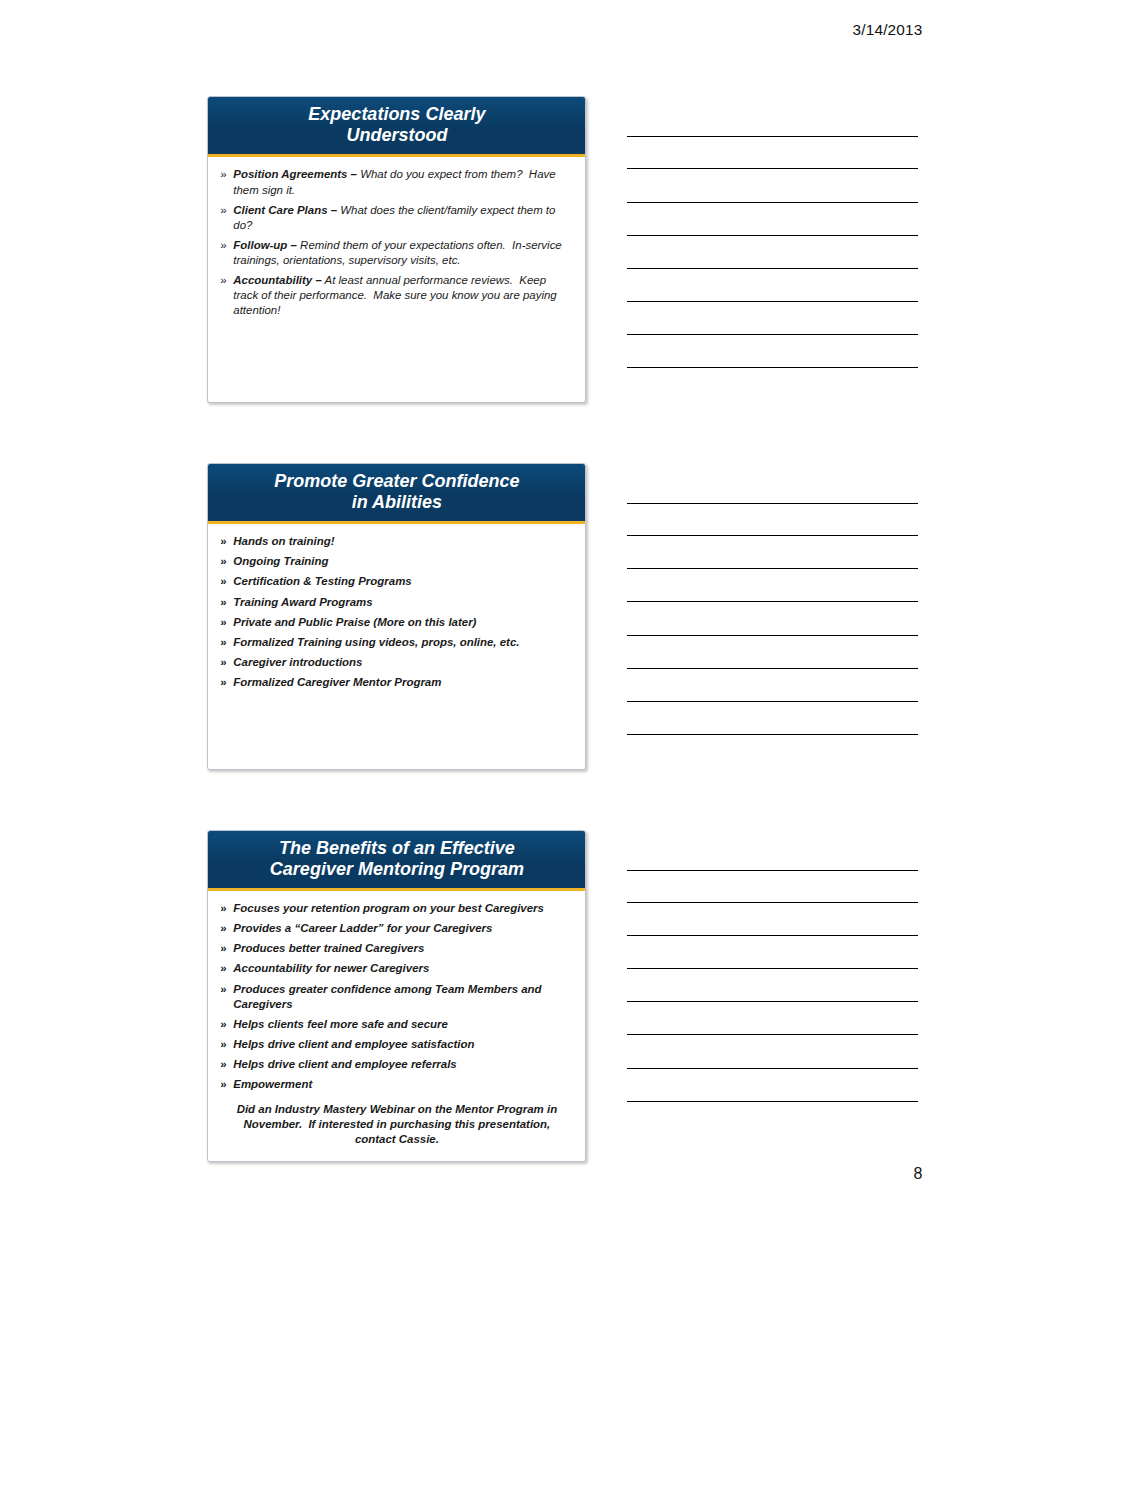3/14/2013
Expectations Clearly Understood
Position Agreements – What do you expect from them? Have them sign it.
Client Care Plans – What does the client/family expect them to do?
Follow-up – Remind them of your expectations often. In-service trainings, orientations, supervisory visits, etc.
Accountability – At least annual performance reviews. Keep track of their performance. Make sure you know you are paying attention!
Promote Greater Confidence in Abilities
Hands on training!
Ongoing Training
Certification & Testing Programs
Training Award Programs
Private and Public Praise (More on this later)
Formalized Training using videos, props, online, etc.
Caregiver introductions
Formalized Caregiver Mentor Program
The Benefits of an Effective Caregiver Mentoring Program
Focuses your retention program on your best Caregivers
Provides a “Career Ladder” for your Caregivers
Produces better trained Caregivers
Accountability for newer Caregivers
Produces greater confidence among Team Members and Caregivers
Helps clients feel more safe and secure
Helps drive client and employee satisfaction
Helps drive client and employee referrals
Empowerment
Did an Industry Mastery Webinar on the Mentor Program in November. If interested in purchasing this presentation, contact Cassie.
8